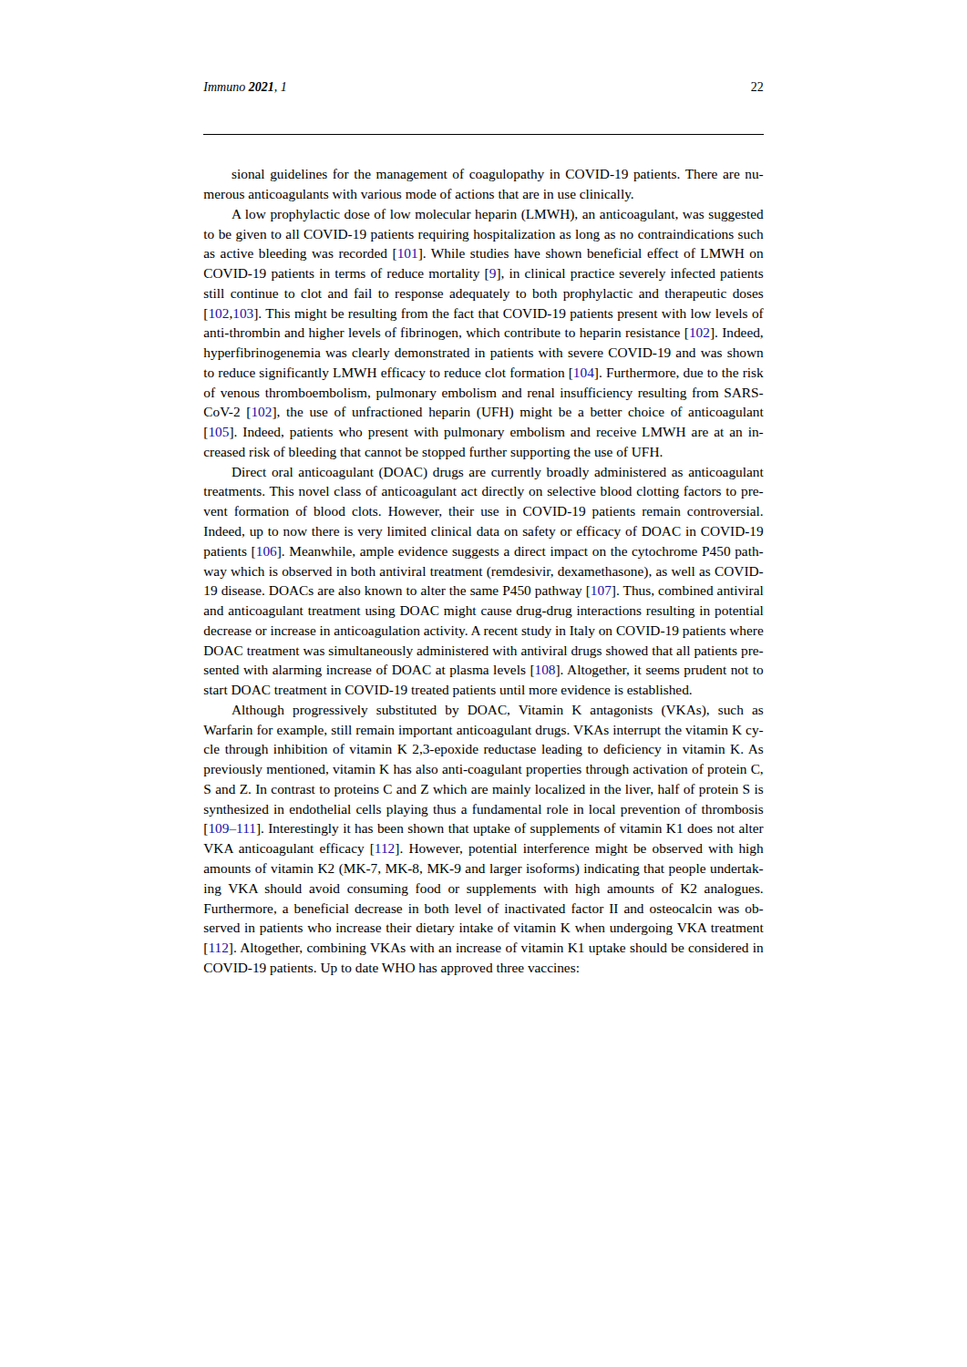Immuno 2021, 1 22
sional guidelines for the management of coagulopathy in COVID-19 patients. There are numerous anticoagulants with various mode of actions that are in use clinically.
A low prophylactic dose of low molecular heparin (LMWH), an anticoagulant, was suggested to be given to all COVID-19 patients requiring hospitalization as long as no contraindications such as active bleeding was recorded [101]. While studies have shown beneficial effect of LMWH on COVID-19 patients in terms of reduce mortality [9], in clinical practice severely infected patients still continue to clot and fail to response adequately to both prophylactic and therapeutic doses [102,103]. This might be resulting from the fact that COVID-19 patients present with low levels of anti-thrombin and higher levels of fibrinogen, which contribute to heparin resistance [102]. Indeed, hyperfibrinogenemia was clearly demonstrated in patients with severe COVID-19 and was shown to reduce significantly LMWH efficacy to reduce clot formation [104]. Furthermore, due to the risk of venous thromboembolism, pulmonary embolism and renal insufficiency resulting from SARS-CoV-2 [102], the use of unfractioned heparin (UFH) might be a better choice of anticoagulant [105]. Indeed, patients who present with pulmonary embolism and receive LMWH are at an increased risk of bleeding that cannot be stopped further supporting the use of UFH.
Direct oral anticoagulant (DOAC) drugs are currently broadly administered as anticoagulant treatments. This novel class of anticoagulant act directly on selective blood clotting factors to prevent formation of blood clots. However, their use in COVID-19 patients remain controversial. Indeed, up to now there is very limited clinical data on safety or efficacy of DOAC in COVID-19 patients [106]. Meanwhile, ample evidence suggests a direct impact on the cytochrome P450 pathway which is observed in both antiviral treatment (remdesivir, dexamethasone), as well as COVID-19 disease. DOACs are also known to alter the same P450 pathway [107]. Thus, combined antiviral and anticoagulant treatment using DOAC might cause drug-drug interactions resulting in potential decrease or increase in anticoagulation activity. A recent study in Italy on COVID-19 patients where DOAC treatment was simultaneously administered with antiviral drugs showed that all patients presented with alarming increase of DOAC at plasma levels [108]. Altogether, it seems prudent not to start DOAC treatment in COVID-19 treated patients until more evidence is established.
Although progressively substituted by DOAC, Vitamin K antagonists (VKAs), such as Warfarin for example, still remain important anticoagulant drugs. VKAs interrupt the vitamin K cycle through inhibition of vitamin K 2,3-epoxide reductase leading to deficiency in vitamin K. As previously mentioned, vitamin K has also anti-coagulant properties through activation of protein C, S and Z. In contrast to proteins C and Z which are mainly localized in the liver, half of protein S is synthesized in endothelial cells playing thus a fundamental role in local prevention of thrombosis [109–111]. Interestingly it has been shown that uptake of supplements of vitamin K1 does not alter VKA anticoagulant efficacy [112]. However, potential interference might be observed with high amounts of vitamin K2 (MK-7, MK-8, MK-9 and larger isoforms) indicating that people undertaking VKA should avoid consuming food or supplements with high amounts of K2 analogues. Furthermore, a beneficial decrease in both level of inactivated factor II and osteocalcin was observed in patients who increase their dietary intake of vitamin K when undergoing VKA treatment [112]. Altogether, combining VKAs with an increase of vitamin K1 uptake should be considered in COVID-19 patients. Up to date WHO has approved three vaccines: